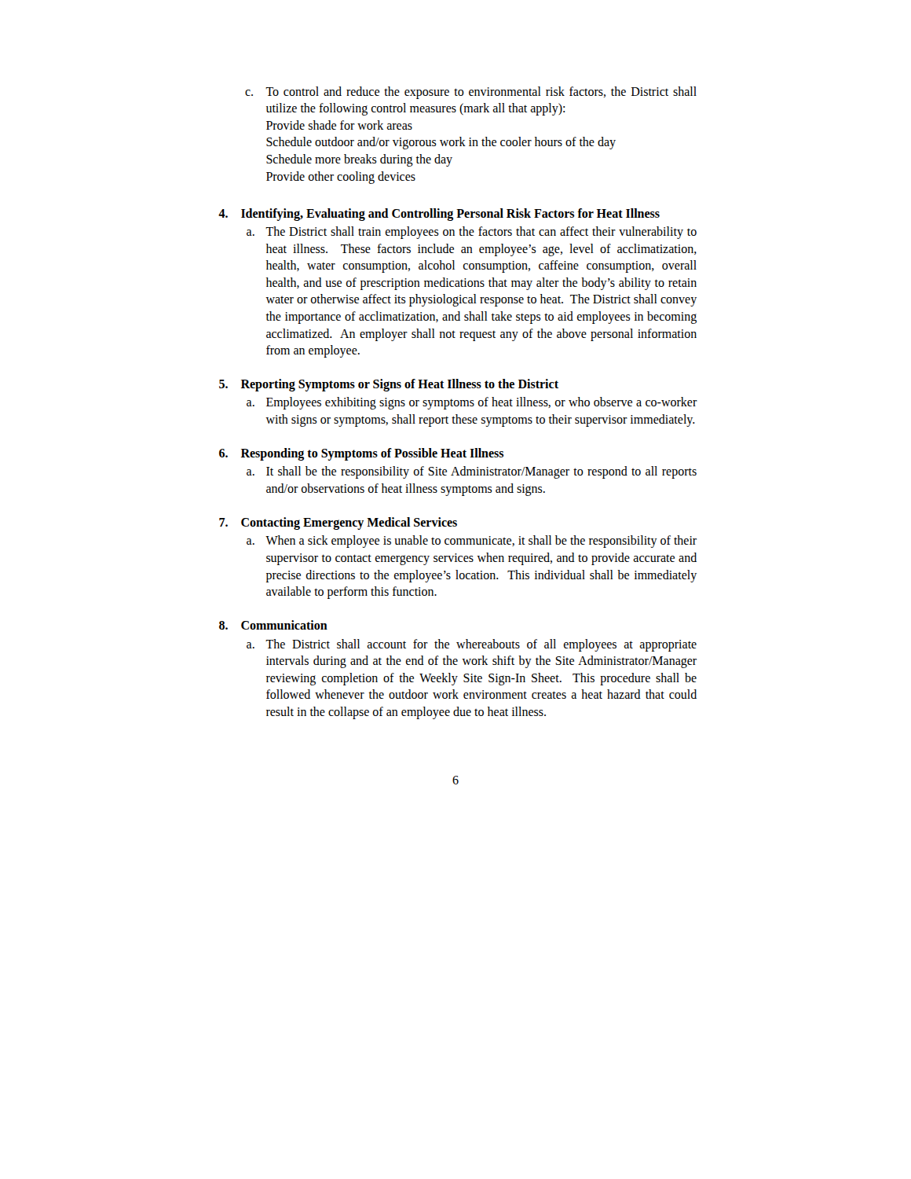c. To control and reduce the exposure to environmental risk factors, the District shall utilize the following control measures (mark all that apply):
Provide shade for work areas
Schedule outdoor and/or vigorous work in the cooler hours of the day
Schedule more breaks during the day
Provide other cooling devices
4. Identifying, Evaluating and Controlling Personal Risk Factors for Heat Illness
a. The District shall train employees on the factors that can affect their vulnerability to heat illness. These factors include an employee’s age, level of acclimatization, health, water consumption, alcohol consumption, caffeine consumption, overall health, and use of prescription medications that may alter the body’s ability to retain water or otherwise affect its physiological response to heat. The District shall convey the importance of acclimatization, and shall take steps to aid employees in becoming acclimatized. An employer shall not request any of the above personal information from an employee.
5. Reporting Symptoms or Signs of Heat Illness to the District
a. Employees exhibiting signs or symptoms of heat illness, or who observe a co-worker with signs or symptoms, shall report these symptoms to their supervisor immediately.
6. Responding to Symptoms of Possible Heat Illness
a. It shall be the responsibility of Site Administrator/Manager to respond to all reports and/or observations of heat illness symptoms and signs.
7. Contacting Emergency Medical Services
a. When a sick employee is unable to communicate, it shall be the responsibility of their supervisor to contact emergency services when required, and to provide accurate and precise directions to the employee’s location. This individual shall be immediately available to perform this function.
8. Communication
a. The District shall account for the whereabouts of all employees at appropriate intervals during and at the end of the work shift by the Site Administrator/Manager reviewing completion of the Weekly Site Sign-In Sheet. This procedure shall be followed whenever the outdoor work environment creates a heat hazard that could result in the collapse of an employee due to heat illness.
6